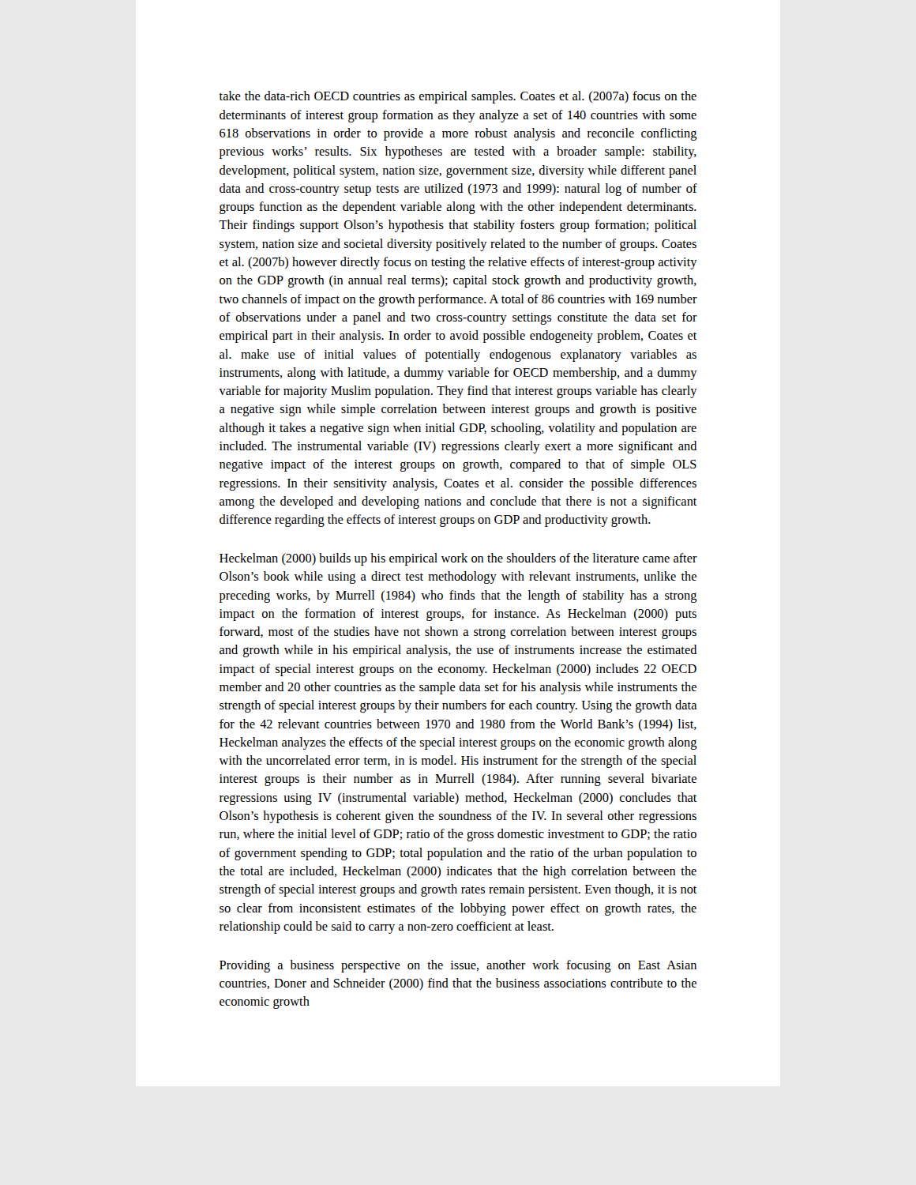take the data-rich OECD countries as empirical samples. Coates et al. (2007a) focus on the determinants of interest group formation as they analyze a set of 140 countries with some 618 observations in order to provide a more robust analysis and reconcile conflicting previous works’ results. Six hypotheses are tested with a broader sample: stability, development, political system, nation size, government size, diversity while different panel data and cross-country setup tests are utilized (1973 and 1999): natural log of number of groups function as the dependent variable along with the other independent determinants. Their findings support Olson’s hypothesis that stability fosters group formation; political system, nation size and societal diversity positively related to the number of groups. Coates et al. (2007b) however directly focus on testing the relative effects of interest-group activity on the GDP growth (in annual real terms); capital stock growth and productivity growth, two channels of impact on the growth performance. A total of 86 countries with 169 number of observations under a panel and two cross-country settings constitute the data set for empirical part in their analysis. In order to avoid possible endogeneity problem, Coates et al. make use of initial values of potentially endogenous explanatory variables as instruments, along with latitude, a dummy variable for OECD membership, and a dummy variable for majority Muslim population. They find that interest groups variable has clearly a negative sign while simple correlation between interest groups and growth is positive although it takes a negative sign when initial GDP, schooling, volatility and population are included. The instrumental variable (IV) regressions clearly exert a more significant and negative impact of the interest groups on growth, compared to that of simple OLS regressions. In their sensitivity analysis, Coates et al. consider the possible differences among the developed and developing nations and conclude that there is not a significant difference regarding the effects of interest groups on GDP and productivity growth.
Heckelman (2000) builds up his empirical work on the shoulders of the literature came after Olson’s book while using a direct test methodology with relevant instruments, unlike the preceding works, by Murrell (1984) who finds that the length of stability has a strong impact on the formation of interest groups, for instance. As Heckelman (2000) puts forward, most of the studies have not shown a strong correlation between interest groups and growth while in his empirical analysis, the use of instruments increase the estimated impact of special interest groups on the economy. Heckelman (2000) includes 22 OECD member and 20 other countries as the sample data set for his analysis while instruments the strength of special interest groups by their numbers for each country. Using the growth data for the 42 relevant countries between 1970 and 1980 from the World Bank’s (1994) list, Heckelman analyzes the effects of the special interest groups on the economic growth along with the uncorrelated error term, in is model. His instrument for the strength of the special interest groups is their number as in Murrell (1984). After running several bivariate regressions using IV (instrumental variable) method, Heckelman (2000) concludes that Olson’s hypothesis is coherent given the soundness of the IV. In several other regressions run, where the initial level of GDP; ratio of the gross domestic investment to GDP; the ratio of government spending to GDP; total population and the ratio of the urban population to the total are included, Heckelman (2000) indicates that the high correlation between the strength of special interest groups and growth rates remain persistent. Even though, it is not so clear from inconsistent estimates of the lobbying power effect on growth rates, the relationship could be said to carry a non-zero coefficient at least.
Providing a business perspective on the issue, another work focusing on East Asian countries, Doner and Schneider (2000) find that the business associations contribute to the economic growth